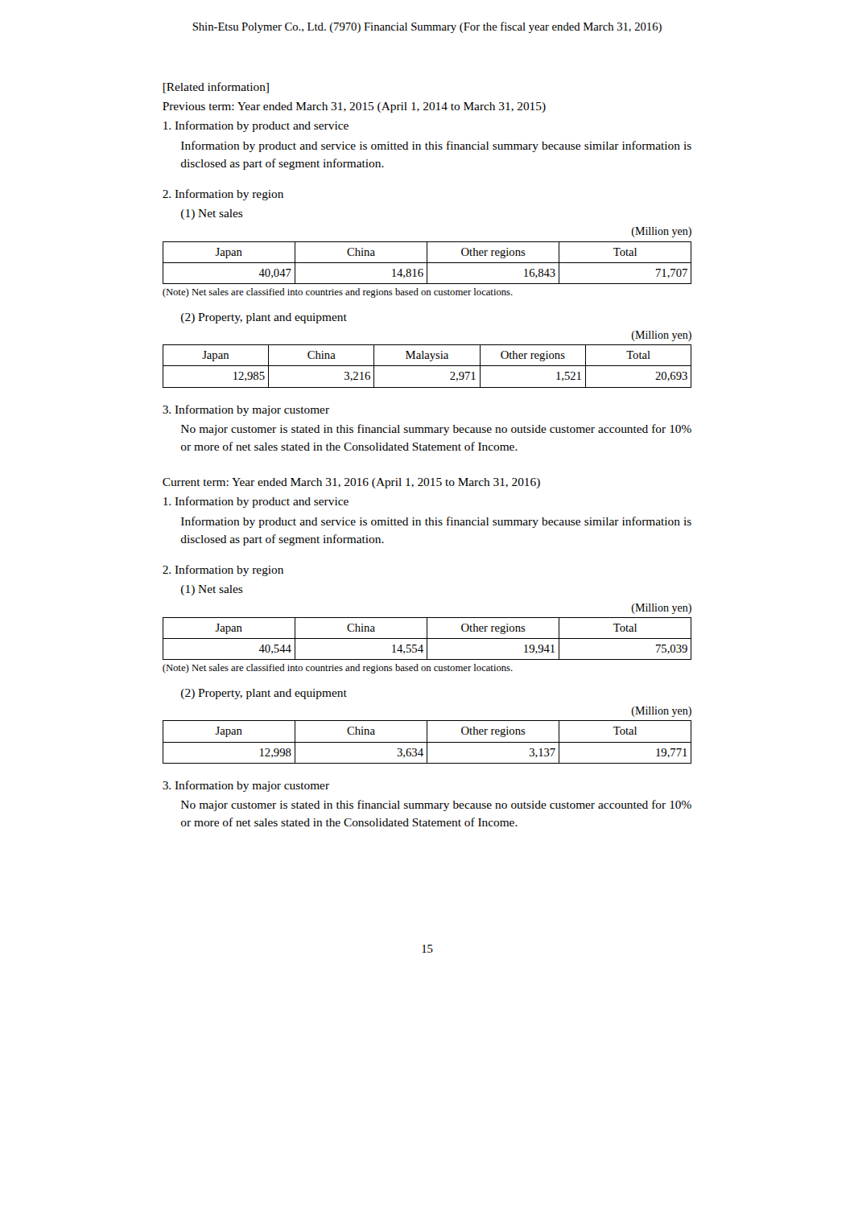Shin-Etsu Polymer Co., Ltd. (7970) Financial Summary (For the fiscal year ended March 31, 2016)
[Related information]
Previous term: Year ended March 31, 2015 (April 1, 2014 to March 31, 2015)
1. Information by product and service
Information by product and service is omitted in this financial summary because similar information is disclosed as part of segment information.
2. Information by region
(1) Net sales
(Million yen)
| Japan | China | Other regions | Total |
| --- | --- | --- | --- |
| 40,047 | 14,816 | 16,843 | 71,707 |
(Note) Net sales are classified into countries and regions based on customer locations.
(2) Property, plant and equipment
(Million yen)
| Japan | China | Malaysia | Other regions | Total |
| --- | --- | --- | --- | --- |
| 12,985 | 3,216 | 2,971 | 1,521 | 20,693 |
3. Information by major customer
No major customer is stated in this financial summary because no outside customer accounted for 10% or more of net sales stated in the Consolidated Statement of Income.
Current term: Year ended March 31, 2016 (April 1, 2015 to March 31, 2016)
1. Information by product and service
Information by product and service is omitted in this financial summary because similar information is disclosed as part of segment information.
2. Information by region
(1) Net sales
(Million yen)
| Japan | China | Other regions | Total |
| --- | --- | --- | --- |
| 40,544 | 14,554 | 19,941 | 75,039 |
(Note) Net sales are classified into countries and regions based on customer locations.
(2) Property, plant and equipment
(Million yen)
| Japan | China | Other regions | Total |
| --- | --- | --- | --- |
| 12,998 | 3,634 | 3,137 | 19,771 |
3. Information by major customer
No major customer is stated in this financial summary because no outside customer accounted for 10% or more of net sales stated in the Consolidated Statement of Income.
15